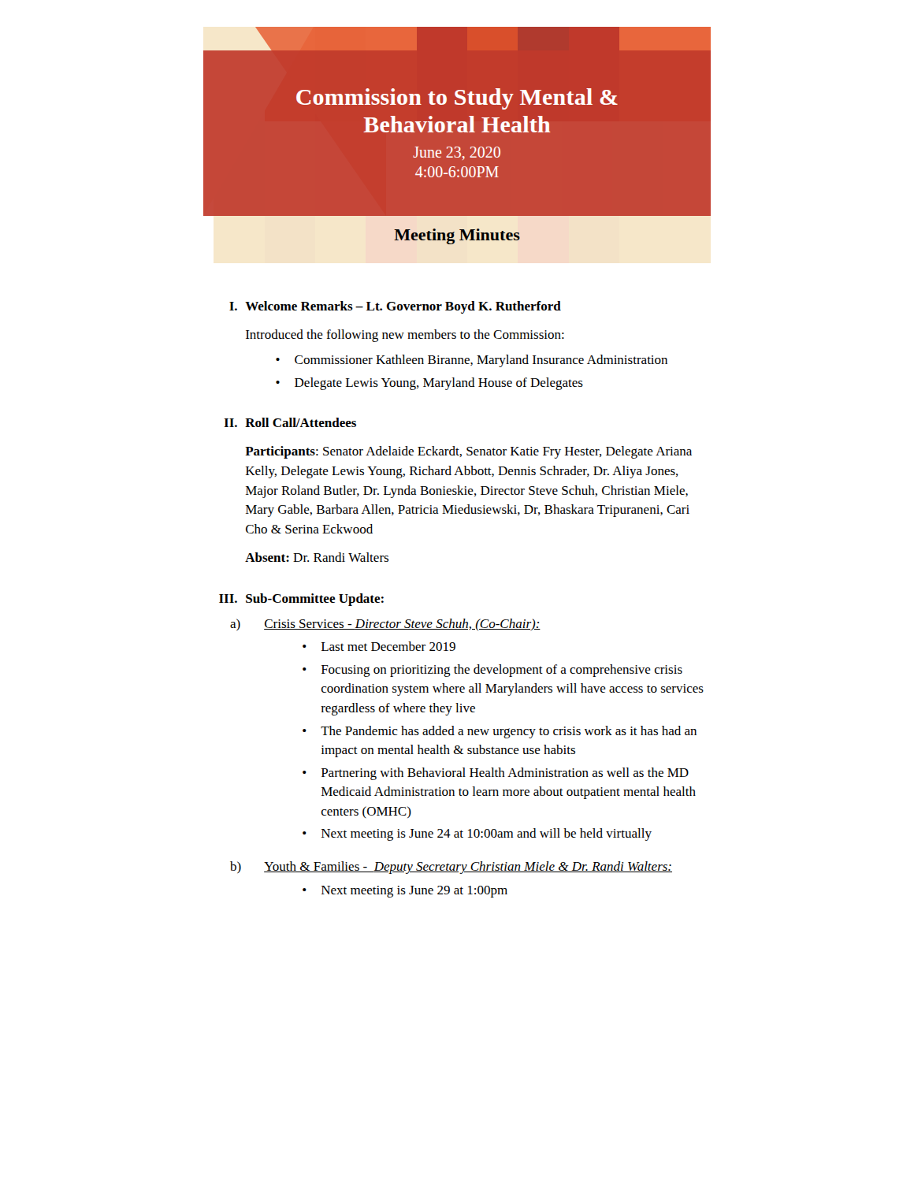Commission to Study Mental &
Behavioral Health
June 23, 2020
4:00-6:00PM
Meeting Minutes
Welcome Remarks – Lt. Governor Boyd K. Rutherford
Introduced the following new members to the Commission:
Commissioner Kathleen Biranne, Maryland Insurance Administration
Delegate Lewis Young, Maryland House of Delegates
Roll Call/Attendees
Participants: Senator Adelaide Eckardt, Senator Katie Fry Hester, Delegate Ariana Kelly, Delegate Lewis Young, Richard Abbott, Dennis Schrader, Dr. Aliya Jones, Major Roland Butler, Dr. Lynda Bonieskie, Director Steve Schuh, Christian Miele, Mary Gable, Barbara Allen, Patricia Miedusiewski, Dr, Bhaskara Tripuraneni, Cari Cho & Serina Eckwood
Absent: Dr. Randi Walters
Sub-Committee Update:
Crisis Services - Director Steve Schuh, (Co-Chair):
Last met December 2019
Focusing on prioritizing the development of a comprehensive crisis coordination system where all Marylanders will have access to services regardless of where they live
The Pandemic has added a new urgency to crisis work as it has had an impact on mental health & substance use habits
Partnering with Behavioral Health Administration as well as the MD Medicaid Administration to learn more about outpatient mental health centers (OMHC)
Next meeting is June 24 at 10:00am and will be held virtually
Youth & Families - Deputy Secretary Christian Miele & Dr. Randi Walters:
Next meeting is June 29 at 1:00pm